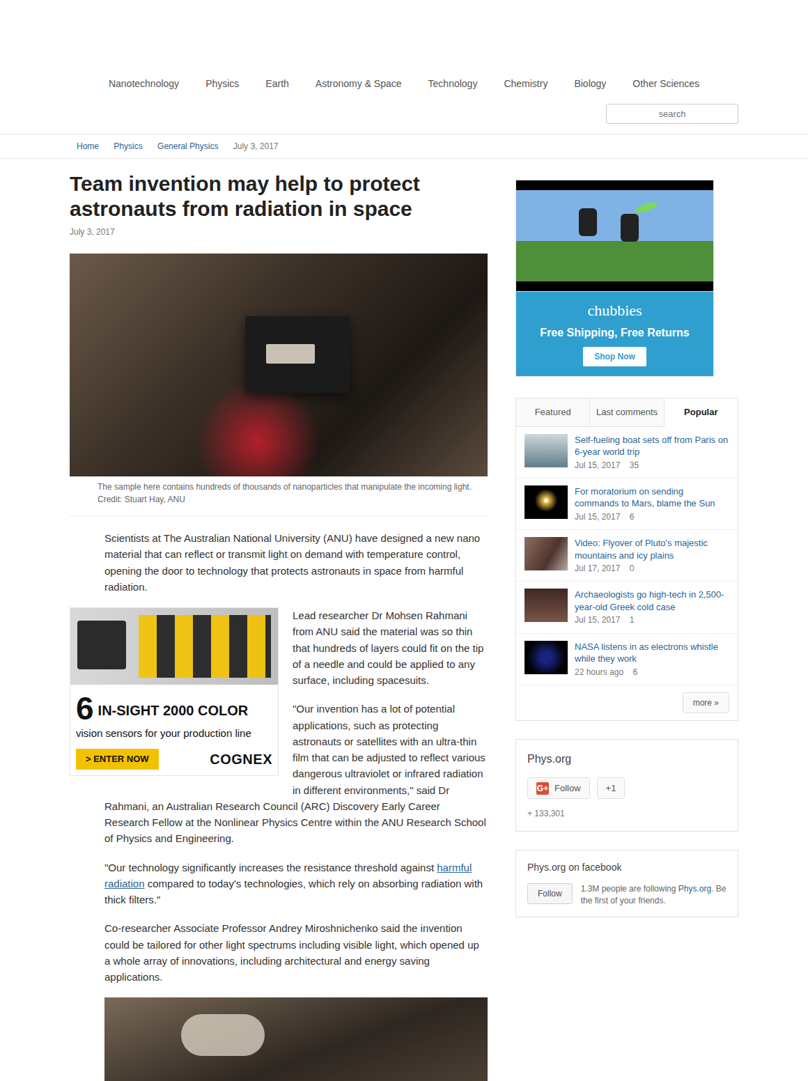Nanotechnology
Physics
Earth
Astronomy & Space
Technology
Chemistry
Biology
Other Sciences
Home Physics General Physics July 3, 2017
Team invention may help to protect astronauts from radiation in space
July 3, 2017
The sample here contains hundreds of thousands of nanoparticles that manipulate the incoming light. Credit: Stuart Hay, ANU
Scientists at The Australian National University (ANU) have designed a new nano material that can reflect or transmit light on demand with temperature control, opening the door to technology that protects astronauts in space from harmful radiation.
AD
6 IN-SIGHT 2000 COLOR vision sensors for your production line
> ENTER NOW COGNEX
Lead researcher Dr Mohsen Rahmani from ANU said the material was so thin that hundreds of layers could fit on the tip of a needle and could be applied to any surface, including spacesuits.
"Our invention has a lot of potential applications, such as protecting astronauts or satellites with an ultra-thin film that can be adjusted to reflect various dangerous ultraviolet or infrared radiation in different environments," said Dr Rahmani, an Australian Research Council (ARC) Discovery Early Career Research Fellow at the Nonlinear Physics Centre within the ANU Research School of Physics and Engineering.
"Our technology significantly increases the resistance threshold against harmful radiation compared to today's technologies, which rely on absorbing radiation with thick filters."
Co-researcher Associate Professor Andrey Miroshnichenko said the invention could be tailored for other light spectrums including visible light, which opened up a whole array of innovations, including architectural and energy saving applications.
chubbies
Free Shipping, Free Returns
Shop Now
Featured
Last comments
Popular
Self-fueling boat sets off from Paris on 6-year world trip
Jul 15, 2017 35
For moratorium on sending commands to Mars, blame the Sun
Jul 15, 2017 6
Video: Flyover of Pluto's majestic mountains and icy plains
Jul 17, 2017 0
Archaeologists go high-tech in 2,500-year-old Greek cold case
Jul 15, 2017 1
NASA listens in as electrons whistle while they work
22 hours ago 6
more »
Phys.org
G+ Follow +1
+ 133,301
Phys.org on facebook
Follow
1.3M people are following Phys.org. Be the first of your friends.